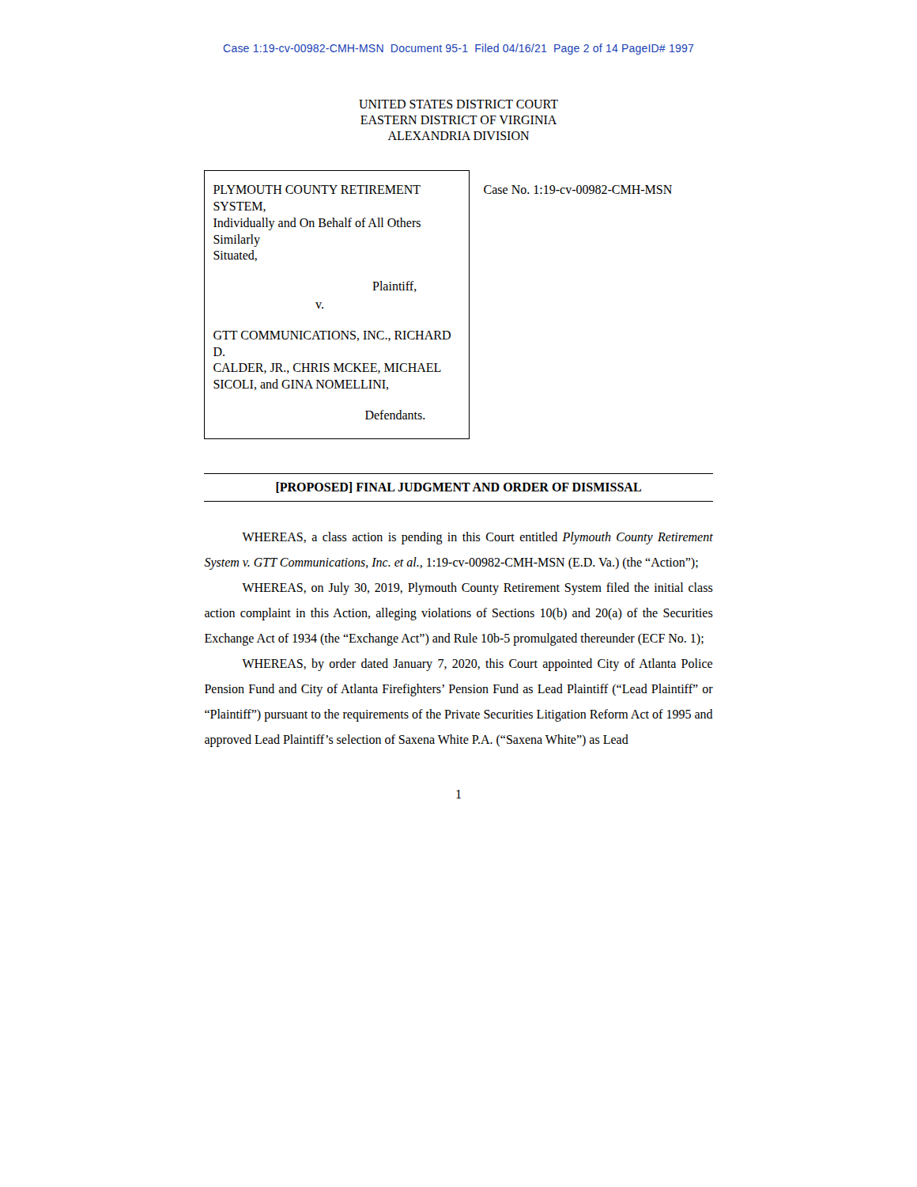Case 1:19-cv-00982-CMH-MSN Document 95-1 Filed 04/16/21 Page 2 of 14 PageID# 1997
UNITED STATES DISTRICT COURT
EASTERN DISTRICT OF VIRGINIA
ALEXANDRIA DIVISION
| PLYMOUTH COUNTY RETIREMENT SYSTEM, Individually and On Behalf of All Others Similarly Situated, Plaintiff, v. GTT COMMUNICATIONS, INC., RICHARD D. CALDER, JR., CHRIS MCKEE, MICHAEL SICOLI, and GINA NOMELLINI, Defendants. | Case No. 1:19-cv-00982-CMH-MSN |
[PROPOSED] FINAL JUDGMENT AND ORDER OF DISMISSAL
WHEREAS, a class action is pending in this Court entitled Plymouth County Retirement System v. GTT Communications, Inc. et al., 1:19-cv-00982-CMH-MSN (E.D. Va.) (the “Action”);
WHEREAS, on July 30, 2019, Plymouth County Retirement System filed the initial class action complaint in this Action, alleging violations of Sections 10(b) and 20(a) of the Securities Exchange Act of 1934 (the “Exchange Act”) and Rule 10b-5 promulgated thereunder (ECF No. 1);
WHEREAS, by order dated January 7, 2020, this Court appointed City of Atlanta Police Pension Fund and City of Atlanta Firefighters’ Pension Fund as Lead Plaintiff (“Lead Plaintiff” or “Plaintiff”) pursuant to the requirements of the Private Securities Litigation Reform Act of 1995 and approved Lead Plaintiff’s selection of Saxena White P.A. (“Saxena White”) as Lead
1